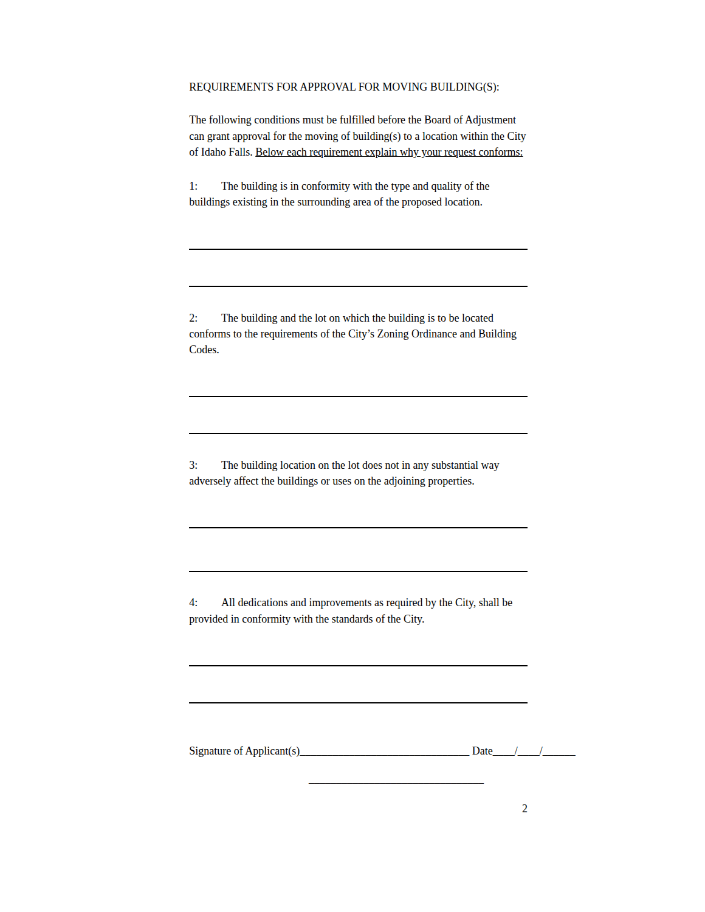REQUIREMENTS FOR APPROVAL FOR MOVING BUILDING(S):
The following conditions must be fulfilled before the Board of Adjustment can grant approval for the moving of building(s) to a location within the City of Idaho Falls. Below each requirement explain why your request conforms:
1: The building is in conformity with the type and quality of the buildings existing in the surrounding area of the proposed location.
2: The building and the lot on which the building is to be located conforms to the requirements of the City’s Zoning Ordinance and Building Codes.
3: The building location on the lot does not in any substantial way adversely affect the buildings or uses on the adjoining properties.
4: All dedications and improvements as required by the City, shall be provided in conformity with the standards of the City.
Signature of Applicant(s)_______________________________ Date____/____/______
________________________________
2